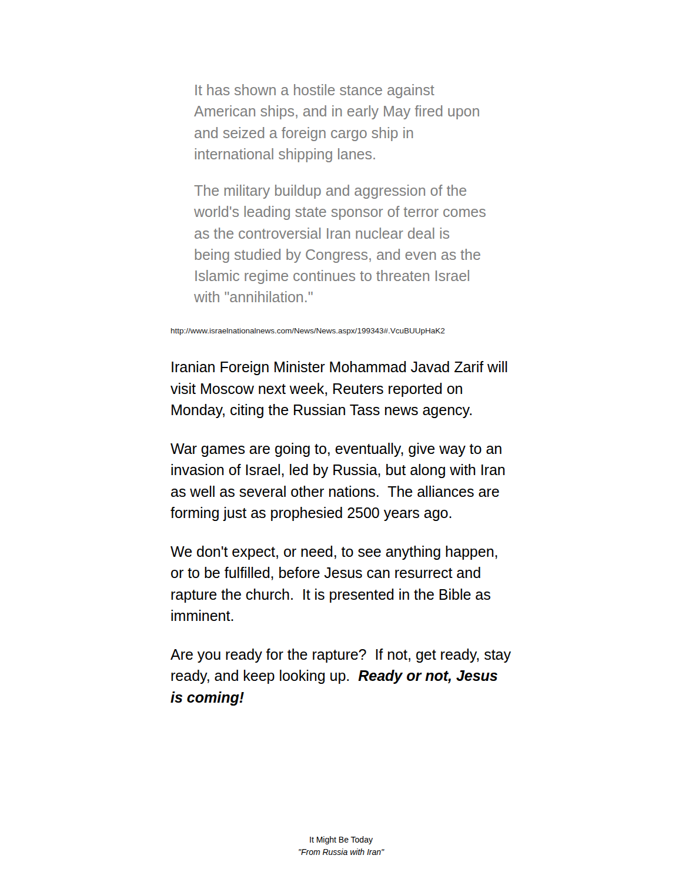It has shown a hostile stance against American ships, and in early May fired upon and seized a foreign cargo ship in international shipping lanes.
The military buildup and aggression of the world's leading state sponsor of terror comes as the controversial Iran nuclear deal is being studied by Congress, and even as the Islamic regime continues to threaten Israel with "annihilation."
http://www.israelnationalnews.com/News/News.aspx/199343#.VcuBUUpHaK2
Iranian Foreign Minister Mohammad Javad Zarif will visit Moscow next week, Reuters reported on Monday, citing the Russian Tass news agency.
War games are going to, eventually, give way to an invasion of Israel, led by Russia, but along with Iran as well as several other nations. The alliances are forming just as prophesied 2500 years ago.
We don't expect, or need, to see anything happen, or to be fulfilled, before Jesus can resurrect and rapture the church. It is presented in the Bible as imminent.
Are you ready for the rapture? If not, get ready, stay ready, and keep looking up. Ready or not, Jesus is coming!
It Might Be Today "From Russia with Iran"